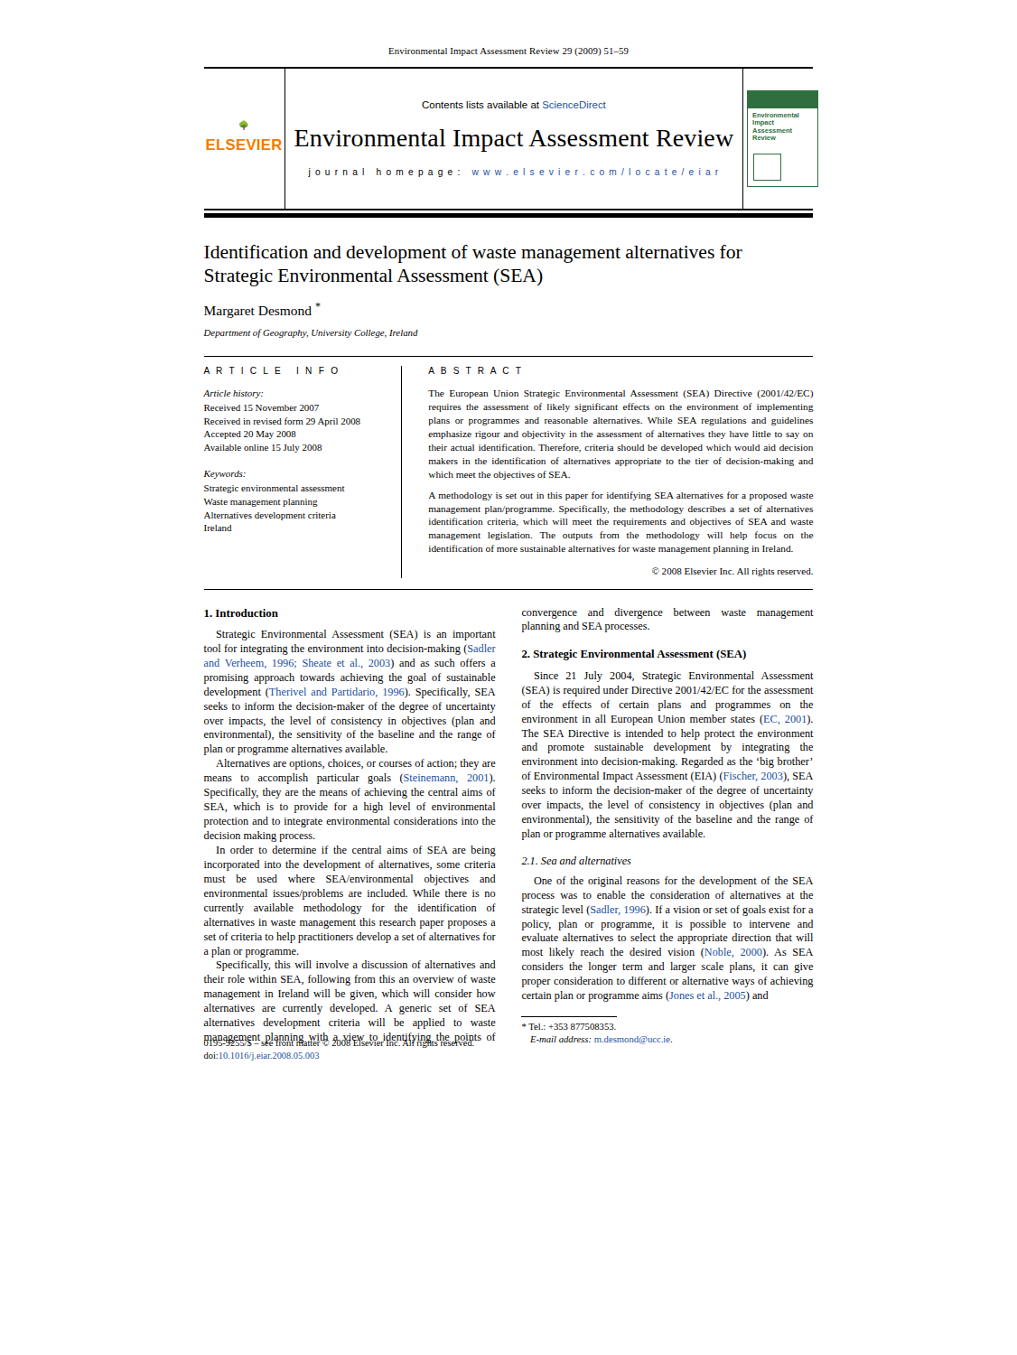Environmental Impact Assessment Review 29 (2009) 51–59
🌳
ELSEVIER
Contents lists available at ScienceDirect
Environmental Impact Assessment Review
j o u r n a l h o m e p a g e : w w w . e l s e v i e r . c o m / l o c a t e / e i a r
Environmental
Impact
Assessment
Review
Identification and development of waste management alternatives for Strategic Environmental Assessment (SEA)
Margaret Desmond *
Department of Geography, University College, Ireland
A R T I C L E I N F O
Article history:
Received 15 November 2007
Received in revised form 29 April 2008
Accepted 20 May 2008
Available online 15 July 2008
Keywords:
Strategic environmental assessment
Waste management planning
Alternatives development criteria
Ireland
A B S T R A C T
The European Union Strategic Environmental Assessment (SEA) Directive (2001/42/EC) requires the assessment of likely significant effects on the environment of implementing plans or programmes and reasonable alternatives. While SEA regulations and guidelines emphasize rigour and objectivity in the assessment of alternatives they have little to say on their actual identification. Therefore, criteria should be developed which would aid decision makers in the identification of alternatives appropriate to the tier of decision-making and which meet the objectives of SEA.
A methodology is set out in this paper for identifying SEA alternatives for a proposed waste management plan/programme. Specifically, the methodology describes a set of alternatives identification criteria, which will meet the requirements and objectives of SEA and waste management legislation. The outputs from the methodology will help focus on the identification of more sustainable alternatives for waste management planning in Ireland.
© 2008 Elsevier Inc. All rights reserved.
1. Introduction
Strategic Environmental Assessment (SEA) is an important tool for integrating the environment into decision-making (Sadler and Verheem, 1996; Sheate et al., 2003) and as such offers a promising approach towards achieving the goal of sustainable development (Therivel and Partidario, 1996). Specifically, SEA seeks to inform the decision-maker of the degree of uncertainty over impacts, the level of consistency in objectives (plan and environmental), the sensitivity of the baseline and the range of plan or programme alternatives available.
Alternatives are options, choices, or courses of action; they are means to accomplish particular goals (Steinemann, 2001). Specifically, they are the means of achieving the central aims of SEA, which is to provide for a high level of environmental protection and to integrate environmental considerations into the decision making process.
In order to determine if the central aims of SEA are being incorporated into the development of alternatives, some criteria must be used where SEA/environmental objectives and environmental issues/problems are included. While there is no currently available methodology for the identification of alternatives in waste management this research paper proposes a set of criteria to help practitioners develop a set of alternatives for a plan or programme.
Specifically, this will involve a discussion of alternatives and their role within SEA, following from this an overview of waste management in Ireland will be given, which will consider how alternatives are currently developed. A generic set of SEA alternatives development criteria will be applied to waste management planning with a view to identifying the points of convergence and divergence between waste management planning and SEA processes.
2. Strategic Environmental Assessment (SEA)
Since 21 July 2004, Strategic Environmental Assessment (SEA) is required under Directive 2001/42/EC for the assessment of the effects of certain plans and programmes on the environment in all European Union member states (EC, 2001). The SEA Directive is intended to help protect the environment and promote sustainable development by integrating the environment into decision-making. Regarded as the ‘big brother’ of Environmental Impact Assessment (EIA) (Fischer, 2003), SEA seeks to inform the decision-maker of the degree of uncertainty over impacts, the level of consistency in objectives (plan and environmental), the sensitivity of the baseline and the range of plan or programme alternatives available.
2.1. Sea and alternatives
One of the original reasons for the development of the SEA process was to enable the consideration of alternatives at the strategic level (Sadler, 1996). If a vision or set of goals exist for a policy, plan or programme, it is possible to intervene and evaluate alternatives to select the appropriate direction that will most likely reach the desired vision (Noble, 2000). As SEA considers the longer term and larger scale plans, it can give proper consideration to different or alternative ways of achieving certain plan or programme aims (Jones et al., 2005) and
* Tel.: +353 877508353.
E-mail address: m.desmond@ucc.ie.
0195-9255/$ – see front matter © 2008 Elsevier Inc. All rights reserved.
doi:10.1016/j.eiar.2008.05.003